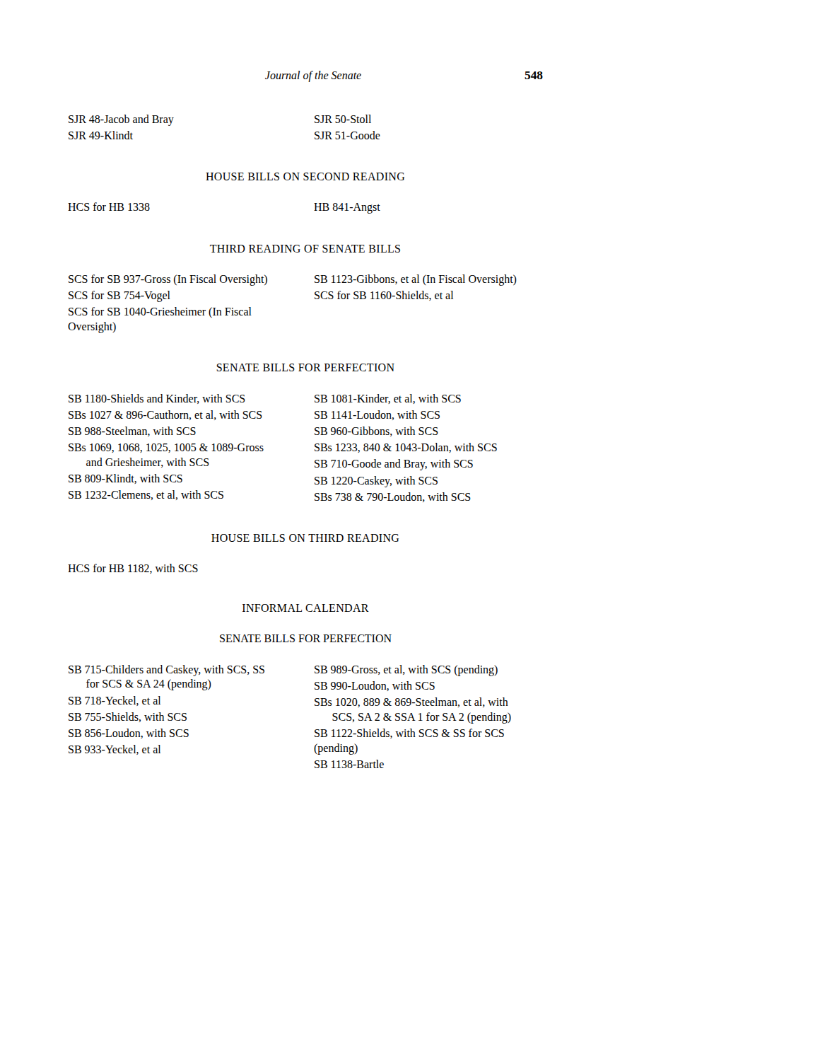Journal of the Senate
548
SJR 48-Jacob and Bray
SJR 49-Klindt
SJR 50-Stoll
SJR 51-Goode
HOUSE BILLS ON SECOND READING
HCS for HB 1338
HB 841-Angst
THIRD READING OF SENATE BILLS
SCS for SB 937-Gross (In Fiscal Oversight)
SCS for SB 754-Vogel
SCS for SB 1040-Griesheimer (In Fiscal Oversight)
SB 1123-Gibbons, et al (In Fiscal Oversight)
SCS for SB 1160-Shields, et al
SENATE BILLS FOR PERFECTION
SB 1180-Shields and Kinder, with SCS
SBs 1027 & 896-Cauthorn, et al, with SCS
SB 988-Steelman, with SCS
SBs 1069, 1068, 1025, 1005 & 1089-Grossand Griesheimer, with SCS
SB 809-Klindt, with SCS
SB 1232-Clemens, et al, with SCS
SB 1081-Kinder, et al, with SCS
SB 1141-Loudon, with SCS
SB 960-Gibbons, with SCS
SBs 1233, 840 & 1043-Dolan, with SCS
SB 710-Goode and Bray, with SCS
SB 1220-Caskey, with SCS
SBs 738 & 790-Loudon, with SCS
HOUSE BILLS ON THIRD READING
HCS for HB 1182, with SCS
INFORMAL CALENDAR
SENATE BILLS FOR PERFECTION
SB 715-Childers and Caskey, with SCS, SSfor SCS & SA 24 (pending)
SB 718-Yeckel, et al
SB 755-Shields, with SCS
SB 856-Loudon, with SCS
SB 933-Yeckel, et al
SB 989-Gross, et al, with SCS (pending)
SB 990-Loudon, with SCS
SBs 1020, 889 & 869-Steelman, et al, withSCS, SA 2 & SSA 1 for SA 2 (pending)
SB 1122-Shields, with SCS & SS for SCS (pending)
SB 1138-Bartle